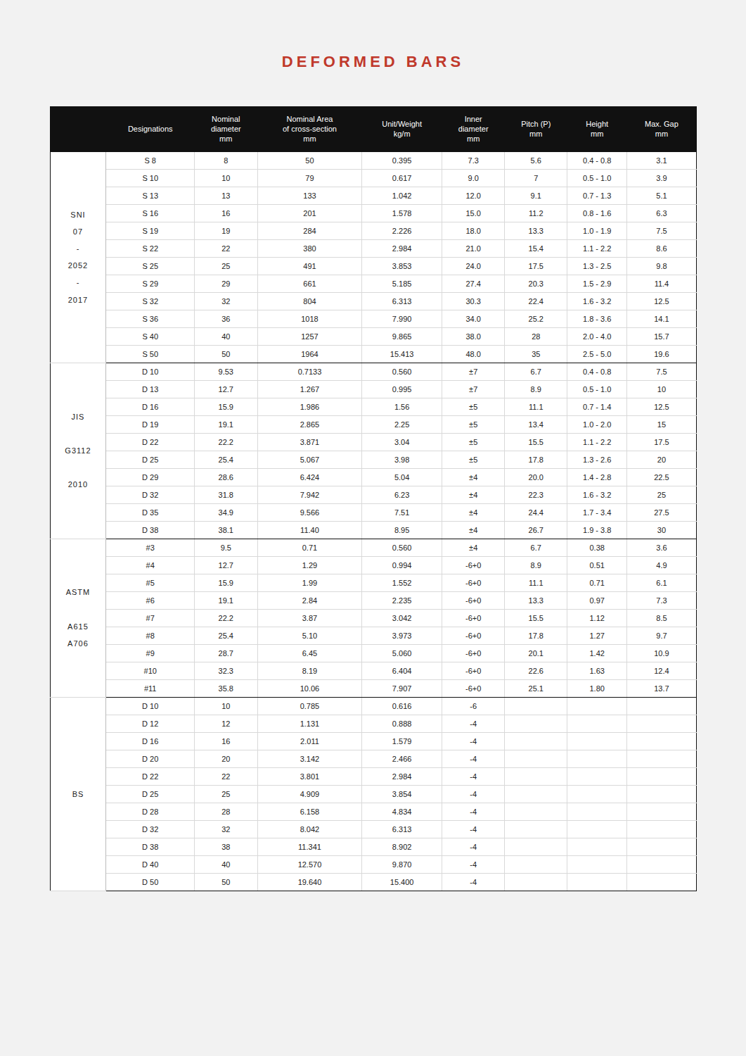Deformed Bars
| | Designations | Nominal diameter mm | Nominal Area of cross-section mm | Unit/Weight kg/m | Inner diameter mm | Pitch (P) mm | Height mm | Max. Gap mm |
| --- | --- | --- | --- | --- | --- | --- | --- | --- |
| SNI 07 - 2052 - 2017 | S 8 | 8 | 50 | 0.395 | 7.3 | 5.6 | 0.4 - 0.8 | 3.1 |
| S 10 | 10 | 79 | 0.617 | 9.0 | 7 | 0.5 - 1.0 | 3.9 |
| S 13 | 13 | 133 | 1.042 | 12.0 | 9.1 | 0.7 - 1.3 | 5.1 |
| S 16 | 16 | 201 | 1.578 | 15.0 | 11.2 | 0.8 - 1.6 | 6.3 |
| S 19 | 19 | 284 | 2.226 | 18.0 | 13.3 | 1.0 - 1.9 | 7.5 |
| S 22 | 22 | 380 | 2.984 | 21.0 | 15.4 | 1.1 - 2.2 | 8.6 |
| S 25 | 25 | 491 | 3.853 | 24.0 | 17.5 | 1.3 - 2.5 | 9.8 |
| S 29 | 29 | 661 | 5.185 | 27.4 | 20.3 | 1.5 - 2.9 | 11.4 |
| S 32 | 32 | 804 | 6.313 | 30.3 | 22.4 | 1.6 - 3.2 | 12.5 |
| S 36 | 36 | 1018 | 7.990 | 34.0 | 25.2 | 1.8 - 3.6 | 14.1 |
| S 40 | 40 | 1257 | 9.865 | 38.0 | 28 | 2.0 - 4.0 | 15.7 |
| S 50 | 50 | 1964 | 15.413 | 48.0 | 35 | 2.5 - 5.0 | 19.6 |
| JIS G3112 2010 | D 10 | 9.53 | 0.7133 | 0.560 | ±7 | 6.7 | 0.4 - 0.8 | 7.5 |
| D 13 | 12.7 | 1.267 | 0.995 | ±7 | 8.9 | 0.5 - 1.0 | 10 |
| D 16 | 15.9 | 1.986 | 1.56 | ±5 | 11.1 | 0.7 - 1.4 | 12.5 |
| D 19 | 19.1 | 2.865 | 2.25 | ±5 | 13.4 | 1.0 - 2.0 | 15 |
| D 22 | 22.2 | 3.871 | 3.04 | ±5 | 15.5 | 1.1 - 2.2 | 17.5 |
| D 25 | 25.4 | 5.067 | 3.98 | ±5 | 17.8 | 1.3 - 2.6 | 20 |
| D 29 | 28.6 | 6.424 | 5.04 | ±4 | 20.0 | 1.4 - 2.8 | 22.5 |
| D 32 | 31.8 | 7.942 | 6.23 | ±4 | 22.3 | 1.6 - 3.2 | 25 |
| D 35 | 34.9 | 9.566 | 7.51 | ±4 | 24.4 | 1.7 - 3.4 | 27.5 |
| D 38 | 38.1 | 11.40 | 8.95 | ±4 | 26.7 | 1.9 - 3.8 | 30 |
| ASTM A615 A706 | #3 | 9.5 | 0.71 | 0.560 | ±4 | 6.7 | 0.38 | 3.6 |
| #4 | 12.7 | 1.29 | 0.994 | -6+0 | 8.9 | 0.51 | 4.9 |
| #5 | 15.9 | 1.99 | 1.552 | -6+0 | 11.1 | 0.71 | 6.1 |
| #6 | 19.1 | 2.84 | 2.235 | -6+0 | 13.3 | 0.97 | 7.3 |
| #7 | 22.2 | 3.87 | 3.042 | -6+0 | 15.5 | 1.12 | 8.5 |
| #8 | 25.4 | 5.10 | 3.973 | -6+0 | 17.8 | 1.27 | 9.7 |
| #9 | 28.7 | 6.45 | 5.060 | -6+0 | 20.1 | 1.42 | 10.9 |
| #10 | 32.3 | 8.19 | 6.404 | -6+0 | 22.6 | 1.63 | 12.4 |
| #11 | 35.8 | 10.06 | 7.907 | -6+0 | 25.1 | 1.80 | 13.7 |
| BS | D 10 | 10 | 0.785 | 0.616 | -6 | | | |
| D 12 | 12 | 1.131 | 0.888 | -4 | | | |
| D 16 | 16 | 2.011 | 1.579 | -4 | | | |
| D 20 | 20 | 3.142 | 2.466 | -4 | | | |
| D 22 | 22 | 3.801 | 2.984 | -4 | | | |
| D 25 | 25 | 4.909 | 3.854 | -4 | | | |
| D 28 | 28 | 6.158 | 4.834 | -4 | | | |
| D 32 | 32 | 8.042 | 6.313 | -4 | | | |
| D 38 | 38 | 11.341 | 8.902 | -4 | | | |
| D 40 | 40 | 12.570 | 9.870 | -4 | | | |
| D 50 | 50 | 19.640 | 15.400 | -4 | | | |